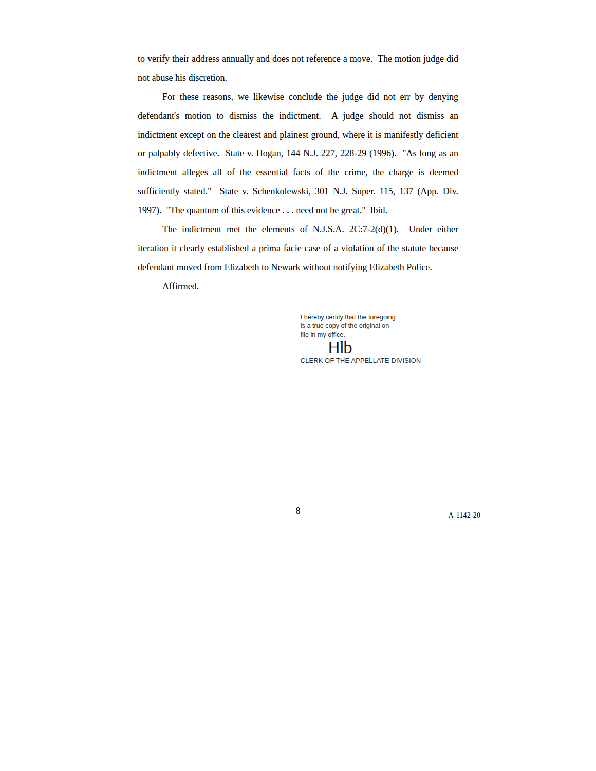to verify their address annually and does not reference a move. The motion judge did not abuse his discretion.
For these reasons, we likewise conclude the judge did not err by denying defendant's motion to dismiss the indictment. A judge should not dismiss an indictment except on the clearest and plainest ground, where it is manifestly deficient or palpably defective. State v. Hogan, 144 N.J. 227, 228-29 (1996). "As long as an indictment alleges all of the essential facts of the crime, the charge is deemed sufficiently stated." State v. Schenkolewski, 301 N.J. Super. 115, 137 (App. Div. 1997). "The quantum of this evidence . . . need not be great." Ibid.
The indictment met the elements of N.J.S.A. 2C:7-2(d)(1). Under either iteration it clearly established a prima facie case of a violation of the statute because defendant moved from Elizabeth to Newark without notifying Elizabeth Police.
Affirmed.
I hereby certify that the foregoing
is a true copy of the original on
file in my office.
Hlb
CLERK OF THE APPELLATE DIVISION
8 A-1142-20